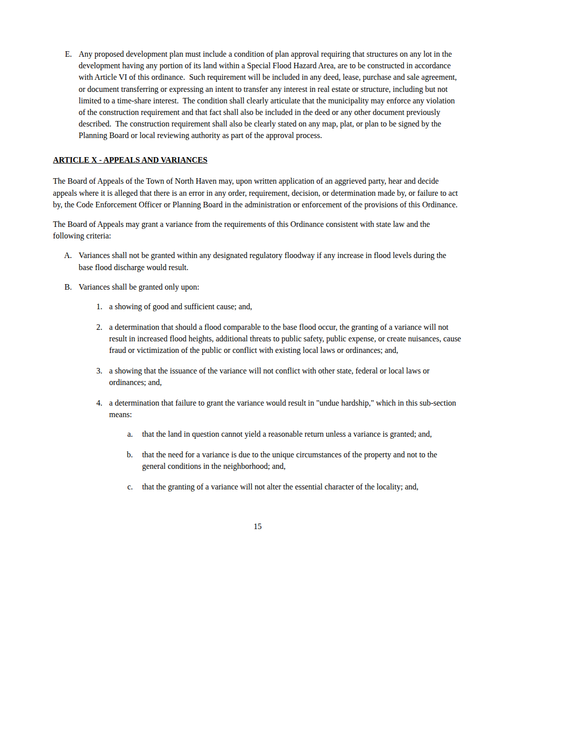Any proposed development plan must include a condition of plan approval requiring that structures on any lot in the development having any portion of its land within a Special Flood Hazard Area, are to be constructed in accordance with Article VI of this ordinance. Such requirement will be included in any deed, lease, purchase and sale agreement, or document transferring or expressing an intent to transfer any interest in real estate or structure, including but not limited to a time-share interest. The condition shall clearly articulate that the municipality may enforce any violation of the construction requirement and that fact shall also be included in the deed or any other document previously described. The construction requirement shall also be clearly stated on any map, plat, or plan to be signed by the Planning Board or local reviewing authority as part of the approval process.
ARTICLE X - APPEALS AND VARIANCES
The Board of Appeals of the Town of North Haven may, upon written application of an aggrieved party, hear and decide appeals where it is alleged that there is an error in any order, requirement, decision, or determination made by, or failure to act by, the Code Enforcement Officer or Planning Board in the administration or enforcement of the provisions of this Ordinance.
The Board of Appeals may grant a variance from the requirements of this Ordinance consistent with state law and the following criteria:
Variances shall not be granted within any designated regulatory floodway if any increase in flood levels during the base flood discharge would result.
Variances shall be granted only upon:
a showing of good and sufficient cause; and,
a determination that should a flood comparable to the base flood occur, the granting of a variance will not result in increased flood heights, additional threats to public safety, public expense, or create nuisances, cause fraud or victimization of the public or conflict with existing local laws or ordinances; and,
a showing that the issuance of the variance will not conflict with other state, federal or local laws or ordinances; and,
a determination that failure to grant the variance would result in "undue hardship," which in this sub-section means:
that the land in question cannot yield a reasonable return unless a variance is granted; and,
that the need for a variance is due to the unique circumstances of the property and not to the general conditions in the neighborhood; and,
that the granting of a variance will not alter the essential character of the locality; and,
15